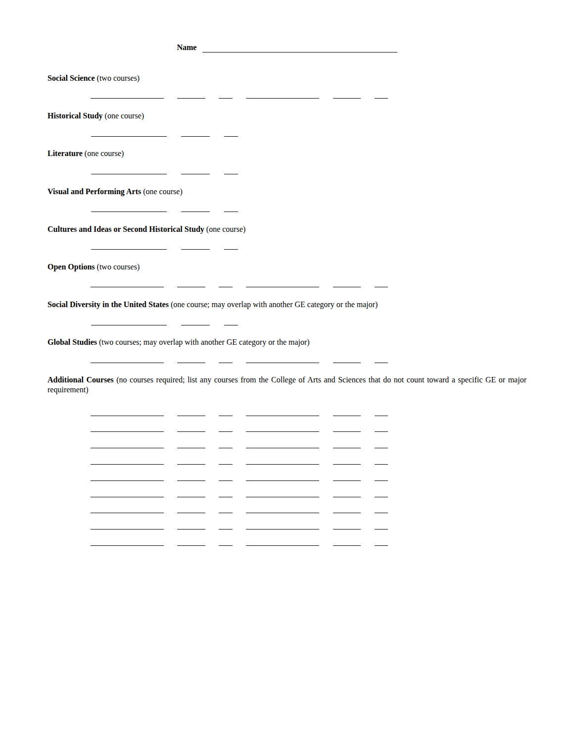Name
Social Science (two courses)
Historical Study (one course)
Literature (one course)
Visual and Performing Arts (one course)
Cultures and Ideas or Second Historical Study (one course)
Open Options (two courses)
Social Diversity in the United States (one course; may overlap with another GE category or the major)
Global Studies (two courses; may overlap with another GE category or the major)
Additional Courses (no courses required; list any courses from the College of Arts and Sciences that do not count toward a specific GE or major requirement)